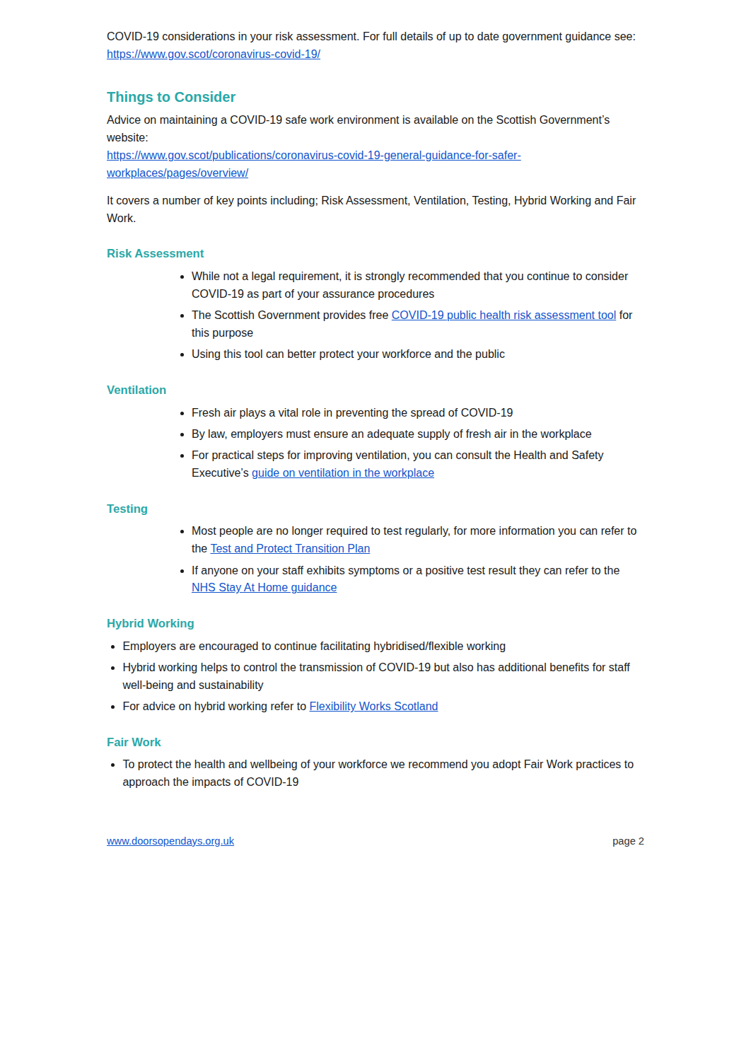COVID-19 considerations in your risk assessment. For full details of up to date government guidance see: https://www.gov.scot/coronavirus-covid-19/
Things to Consider
Advice on maintaining a COVID-19 safe work environment is available on the Scottish Government’s website:
https://www.gov.scot/publications/coronavirus-covid-19-general-guidance-for-safer-workplaces/pages/overview/
It covers a number of key points including; Risk Assessment, Ventilation, Testing, Hybrid Working and Fair Work.
Risk Assessment
While not a legal requirement, it is strongly recommended that you continue to consider COVID-19 as part of your assurance procedures
The Scottish Government provides free COVID-19 public health risk assessment tool for this purpose
Using this tool can better protect your workforce and the public
Ventilation
Fresh air plays a vital role in preventing the spread of COVID-19
By law, employers must ensure an adequate supply of fresh air in the workplace
For practical steps for improving ventilation, you can consult the Health and Safety Executive’s guide on ventilation in the workplace
Testing
Most people are no longer required to test regularly, for more information you can refer to the Test and Protect Transition Plan
If anyone on your staff exhibits symptoms or a positive test result they can refer to the NHS Stay At Home guidance
Hybrid Working
Employers are encouraged to continue facilitating hybridised/flexible working
Hybrid working helps to control the transmission of COVID-19 but also has additional benefits for staff well-being and sustainability
For advice on hybrid working refer to Flexibility Works Scotland
Fair Work
To protect the health and wellbeing of your workforce we recommend you adopt Fair Work practices to approach the impacts of COVID-19
www.doorsopendays.org.uk page 2